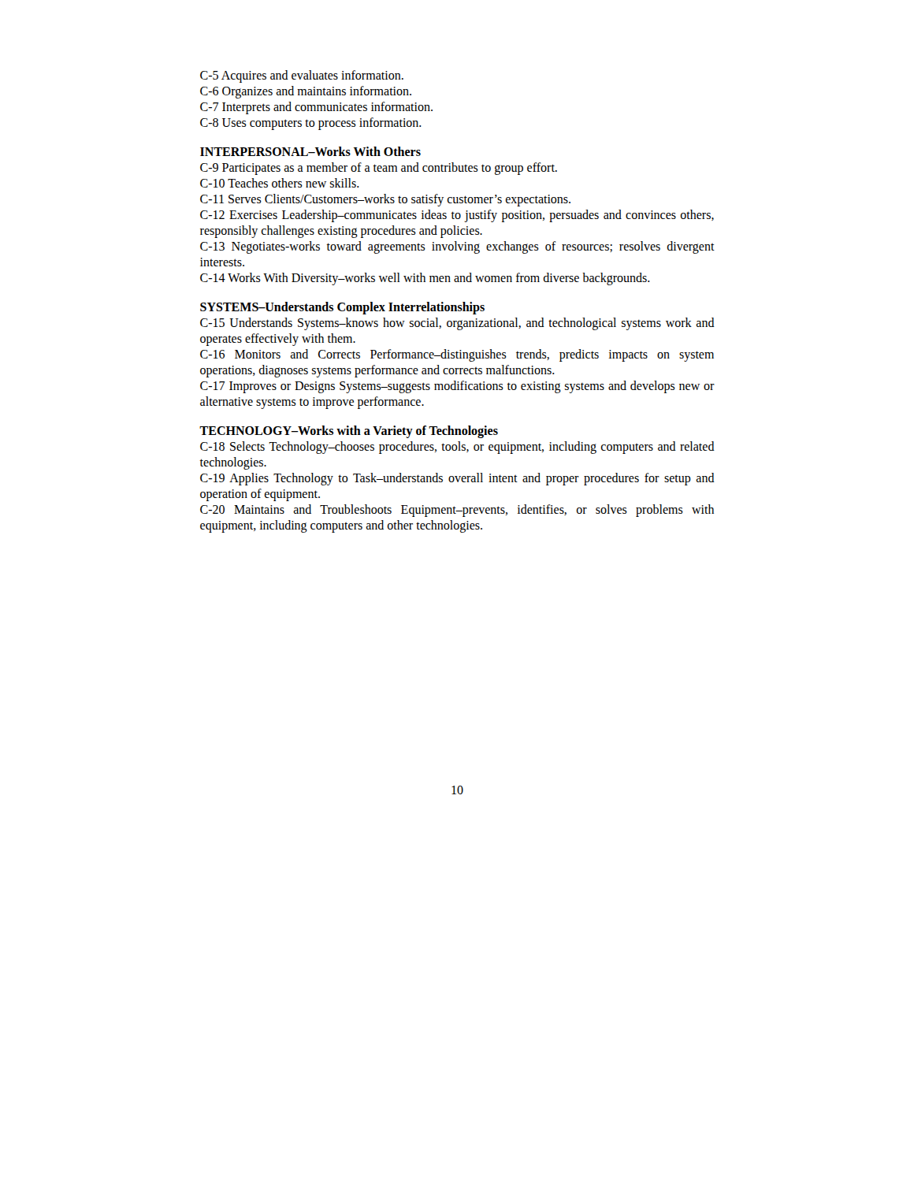C-5 Acquires and evaluates information.
C-6 Organizes and maintains information.
C-7 Interprets and communicates information.
C-8 Uses computers to process information.
INTERPERSONAL–Works With Others
C-9 Participates as a member of a team and contributes to group effort.
C-10 Teaches others new skills.
C-11 Serves Clients/Customers–works to satisfy customer’s expectations.
C-12 Exercises Leadership–communicates ideas to justify position, persuades and convinces others, responsibly challenges existing procedures and policies.
C-13 Negotiates-works toward agreements involving exchanges of resources; resolves divergent interests.
C-14 Works With Diversity–works well with men and women from diverse backgrounds.
SYSTEMS–Understands Complex Interrelationships
C-15 Understands Systems–knows how social, organizational, and technological systems work and operates effectively with them.
C-16 Monitors and Corrects Performance–distinguishes trends, predicts impacts on system operations, diagnoses systems performance and corrects malfunctions.
C-17 Improves or Designs Systems–suggests modifications to existing systems and develops new or alternative systems to improve performance.
TECHNOLOGY–Works with a Variety of Technologies
C-18 Selects Technology–chooses procedures, tools, or equipment, including computers and related technologies.
C-19 Applies Technology to Task–understands overall intent and proper procedures for setup and operation of equipment.
C-20 Maintains and Troubleshoots Equipment–prevents, identifies, or solves problems with equipment, including computers and other technologies.
10